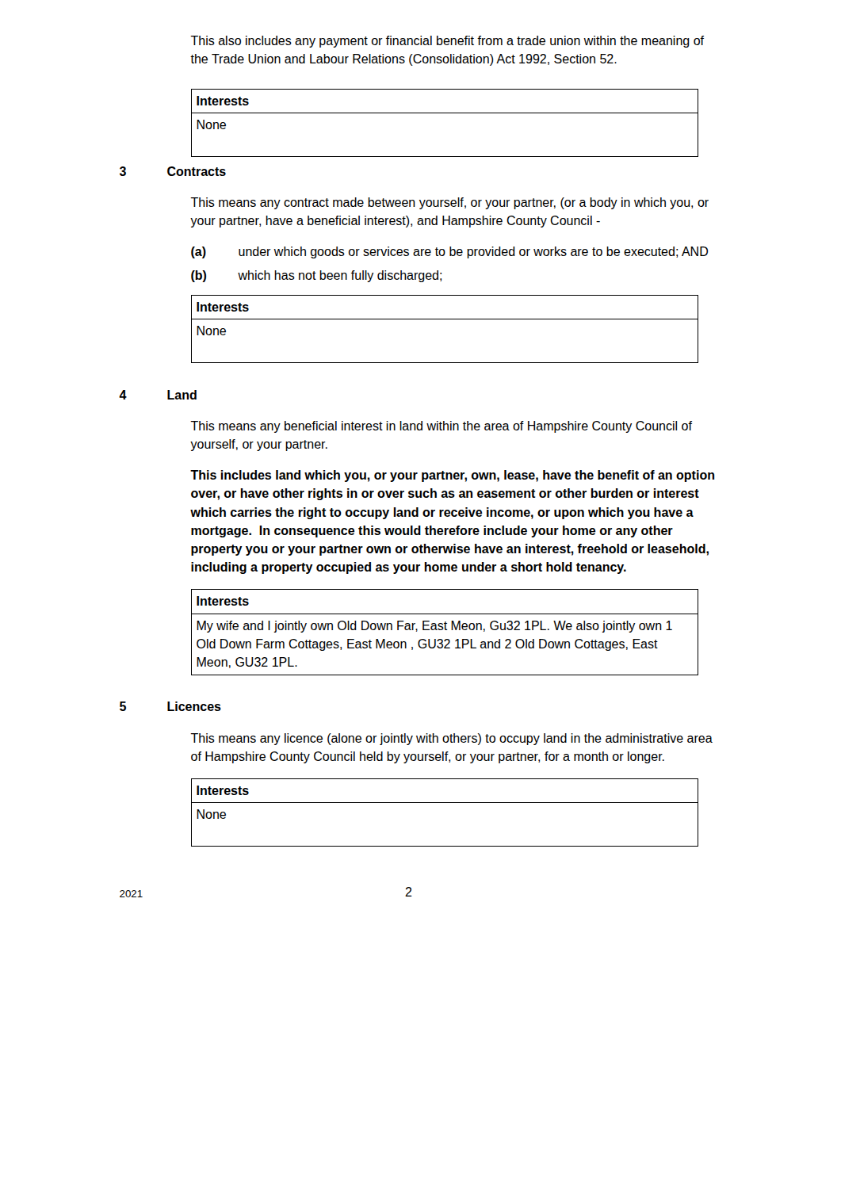This also includes any payment or financial benefit from a trade union within the meaning of the Trade Union and Labour Relations (Consolidation) Act 1992, Section 52.
| Interests |
| --- |
| None |
3 Contracts
This means any contract made between yourself, or your partner, (or a body in which you, or your partner, have a beneficial interest), and Hampshire County Council -
(a) under which goods or services are to be provided or works are to be executed; AND
(b) which has not been fully discharged;
| Interests |
| --- |
| None |
4 Land
This means any beneficial interest in land within the area of Hampshire County Council of yourself, or your partner.
This includes land which you, or your partner, own, lease, have the benefit of an option over, or have other rights in or over such as an easement or other burden or interest which carries the right to occupy land or receive income, or upon which you have a mortgage. In consequence this would therefore include your home or any other property you or your partner own or otherwise have an interest, freehold or leasehold, including a property occupied as your home under a short hold tenancy.
| Interests |
| --- |
| My wife and I jointly own Old Down Far, East Meon, Gu32 1PL. We also jointly own 1 Old Down Farm Cottages, East Meon , GU32 1PL and 2 Old Down Cottages, East Meon, GU32 1PL. |
5 Licences
This means any licence (alone or jointly with others) to occupy land in the administrative area of Hampshire County Council held by yourself, or your partner, for a month or longer.
| Interests |
| --- |
| None |
2021 2